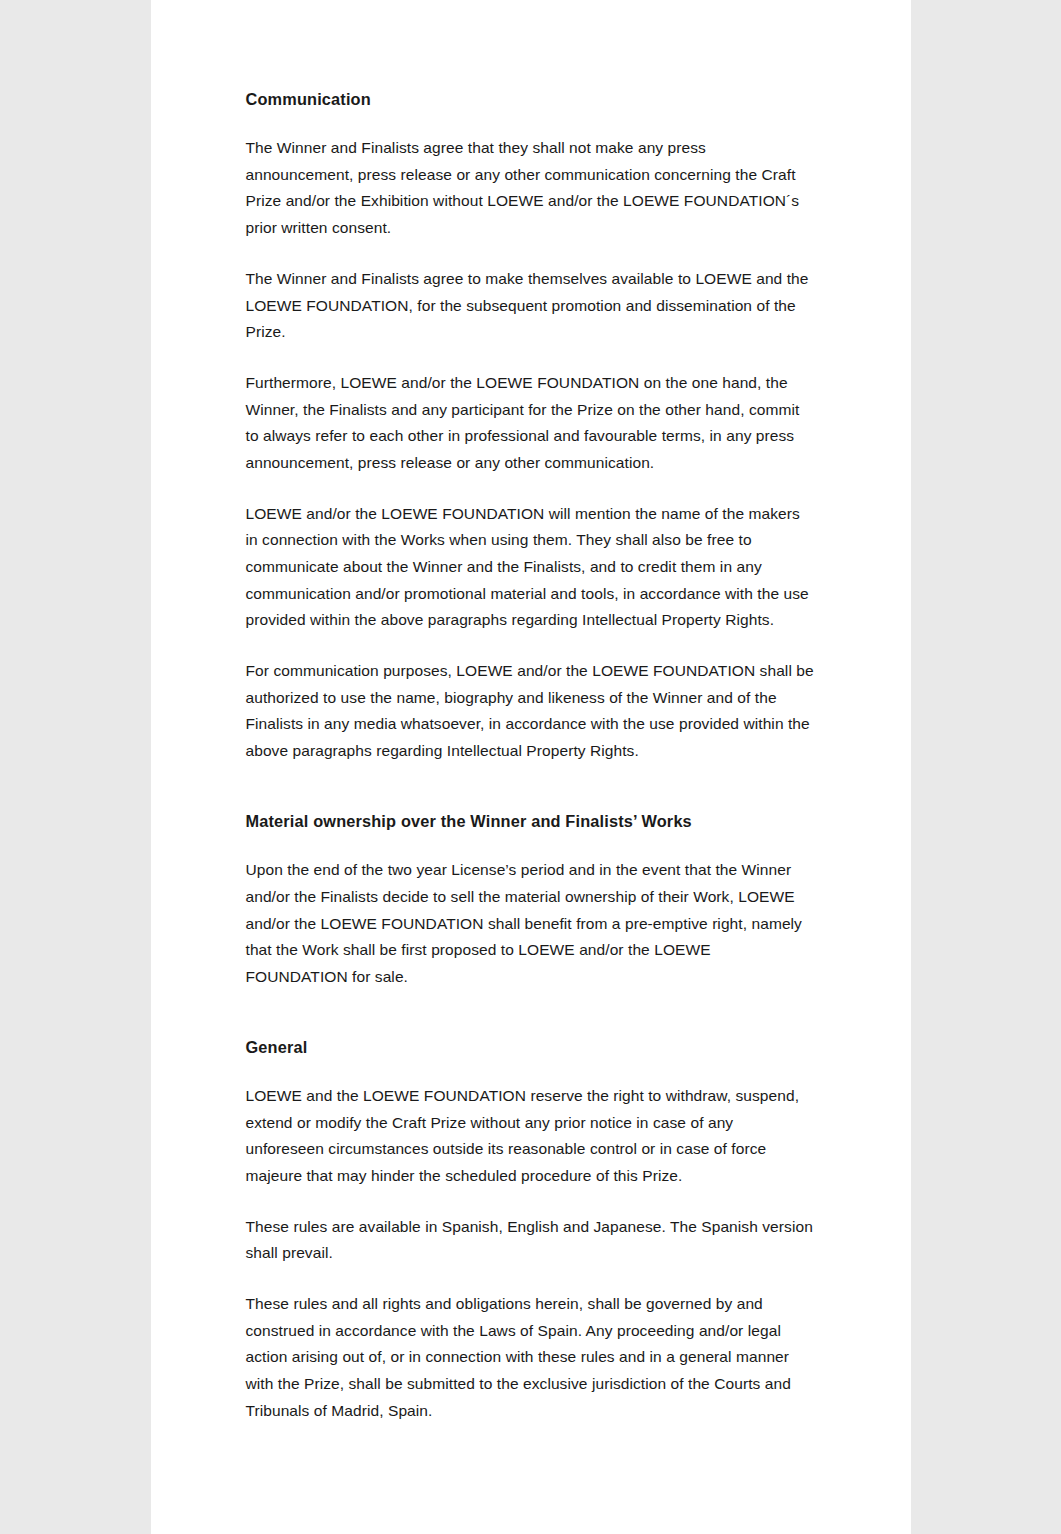Communication
The Winner and Finalists agree that they shall not make any press announcement, press release or any other communication concerning the Craft Prize and/or the Exhibition without LOEWE and/or the LOEWE FOUNDATION´s prior written consent.
The Winner and Finalists agree to make themselves available to LOEWE and the LOEWE FOUNDATION, for the subsequent promotion and dissemination of the Prize.
Furthermore, LOEWE and/or the LOEWE FOUNDATION on the one hand, the Winner, the Finalists and any participant for the Prize on the other hand, commit to always refer to each other in professional and favourable terms, in any press announcement, press release or any other communication.
LOEWE and/or the LOEWE FOUNDATION will mention the name of the makers in connection with the Works when using them. They shall also be free to communicate about the Winner and the Finalists, and to credit them in any communication and/or promotional material and tools, in accordance with the use provided within the above paragraphs regarding Intellectual Property Rights.
For communication purposes, LOEWE and/or the LOEWE FOUNDATION shall be authorized to use the name, biography and likeness of the Winner and of the Finalists in any media whatsoever, in accordance with the use provided within the above paragraphs regarding Intellectual Property Rights.
Material ownership over the Winner and Finalists’ Works
Upon the end of the two year License’s period and in the event that the Winner and/or the Finalists decide to sell the material ownership of their Work, LOEWE and/or the LOEWE FOUNDATION shall benefit from a pre-emptive right, namely that the Work shall be first proposed to LOEWE and/or the LOEWE FOUNDATION for sale.
General
LOEWE and the LOEWE FOUNDATION reserve the right to withdraw, suspend, extend or modify the Craft Prize without any prior notice in case of any unforeseen circumstances outside its reasonable control or in case of force majeure that may hinder the scheduled procedure of this Prize.
These rules are available in Spanish, English and Japanese. The Spanish version shall prevail.
These rules and all rights and obligations herein, shall be governed by and construed in accordance with the Laws of Spain. Any proceeding and/or legal action arising out of, or in connection with these rules and in a general manner with the Prize, shall be submitted to the exclusive jurisdiction of the Courts and Tribunals of Madrid, Spain.